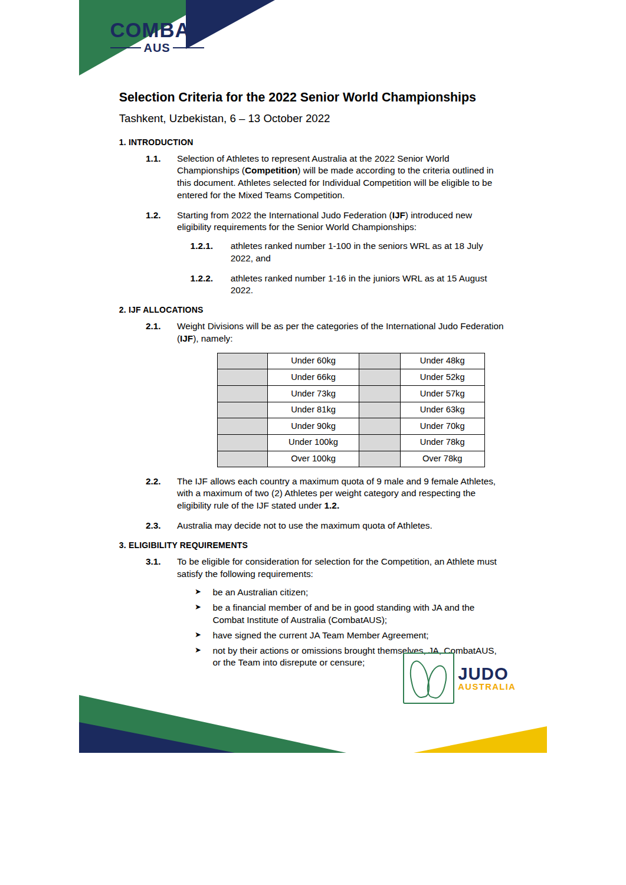COMBAT
AUS
JUDO
AUSTRALIA
Selection Criteria for the 2022 Senior World Championships
Tashkent, Uzbekistan, 6 – 13 October 2022
INTRODUCTION
Selection of Athletes to represent Australia at the 2022 Senior World Championships (Competition) will be made according to the criteria outlined in this document. Athletes selected for Individual Competition will be eligible to be entered for the Mixed Teams Competition.
Starting from 2022 the International Judo Federation (IJF) introduced new eligibility requirements for the Senior World Championships:
athletes ranked number 1-100 in the seniors WRL as at 18 July 2022, and
athletes ranked number 1-16 in the juniors WRL as at 15 August 2022.
IJF ALLOCATIONS
Weight Divisions will be as per the categories of the International Judo Federation (IJF), namely:
| | Under 60kg | | Under 48kg |
| | Under 66kg | | Under 52kg |
| | Under 73kg | | Under 57kg |
| | Under 81kg | | Under 63kg |
| | Under 90kg | | Under 70kg |
| | Under 100kg | | Under 78kg |
| | Over 100kg | | Over 78kg |
The IJF allows each country a maximum quota of 9 male and 9 female Athletes, with a maximum of two (2) Athletes per weight category and respecting the eligibility rule of the IJF stated under 1.2.
Australia may decide not to use the maximum quota of Athletes.
ELIGIBILITY REQUIREMENTS
To be eligible for consideration for selection for the Competition, an Athlete must satisfy the following requirements:
be an Australian citizen;
be a financial member of and be in good standing with JA and the Combat Institute of Australia (CombatAUS);
have signed the current JA Team Member Agreement;
not by their actions or omissions brought themselves, JA, CombatAUS, or the Team into disrepute or censure;